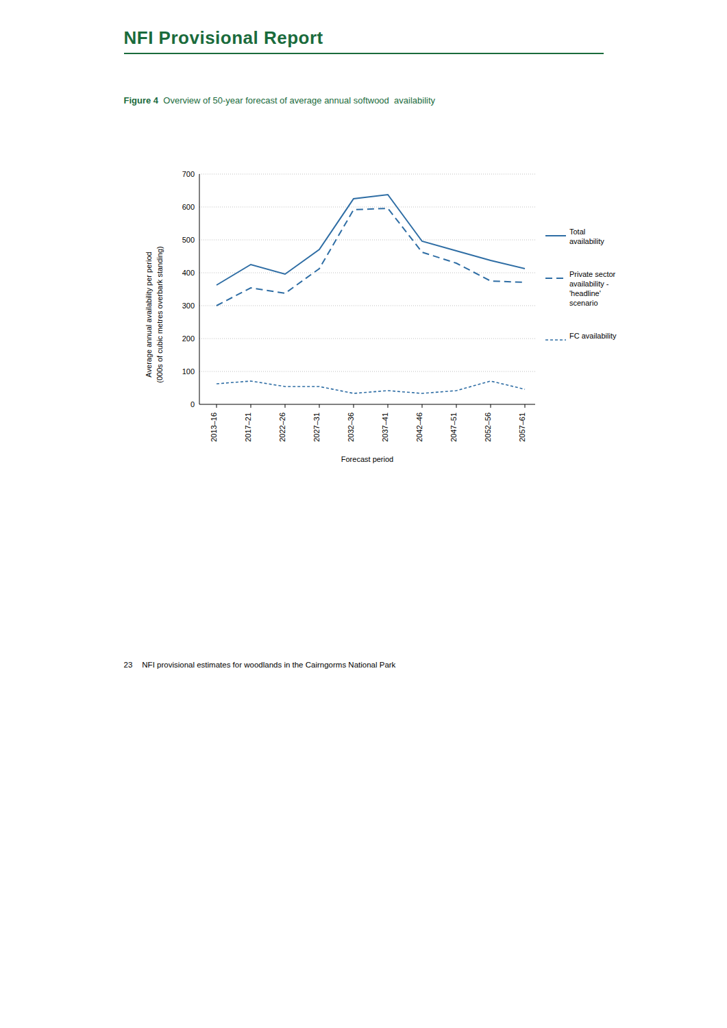NFI Provisional Report
Figure 4 Overview of 50-year forecast of average annual softwood availability
Average annual availability per period (000s of cubic metres overbark standing) 700 600 500 400 300 200 100 0 2013–16 2017–21 2022–26 2027–31 2032–36 2037–41 2042–46 2047–51 2052–56 2057–61 Forecast period Total availability Private sector availability - 'headline' scenario FC availability
23 NFI provisional estimates for woodlands in the Cairngorms National Park